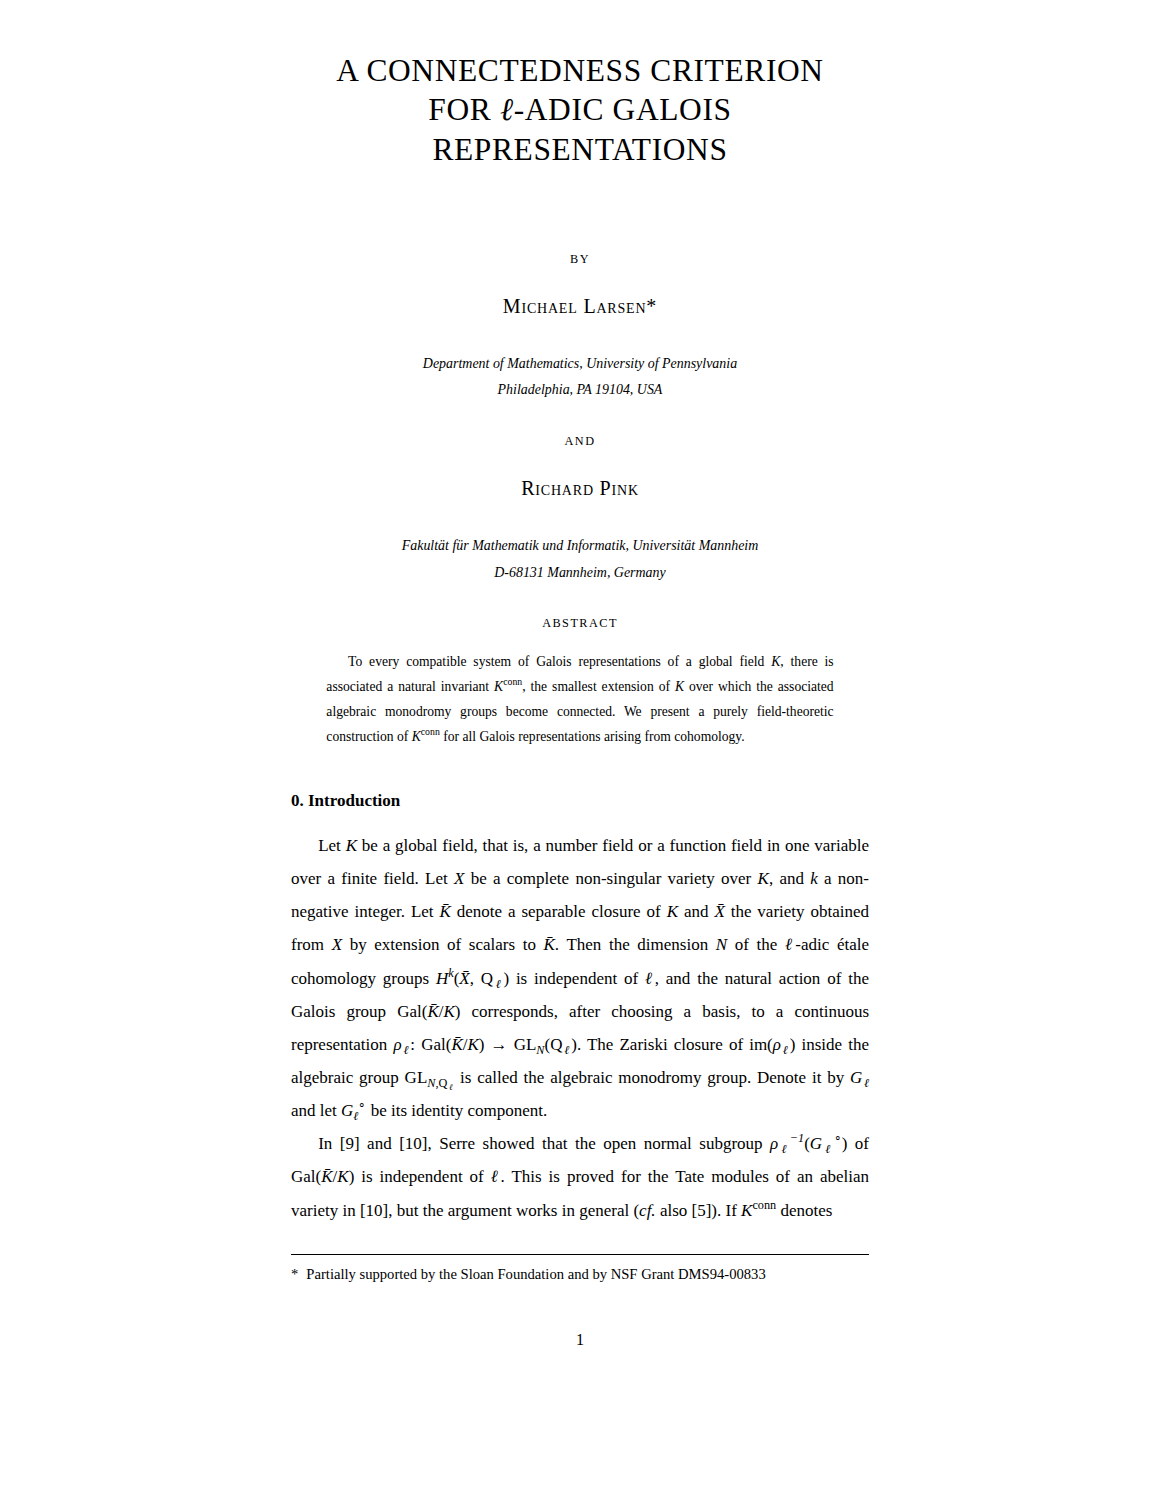A CONNECTEDNESS CRITERION FOR ℓ-ADIC GALOIS REPRESENTATIONS
BY
Michael Larsen*
Department of Mathematics, University of Pennsylvania
Philadelphia, PA 19104, USA
AND
Richard Pink
Fakultät für Mathematik und Informatik, Universität Mannheim
D-68131 Mannheim, Germany
ABSTRACT
To every compatible system of Galois representations of a global field K, there is associated a natural invariant Kconn, the smallest extension of K over which the associated algebraic monodromy groups become connected. We present a purely field-theoretic construction of Kconn for all Galois representations arising from cohomology.
0. Introduction
Let K be a global field, that is, a number field or a function field in one variable over a finite field. Let X be a complete non-singular variety over K, and k a non-negative integer. Let K̄ denote a separable closure of K and X̄ the variety obtained from X by extension of scalars to K̄. Then the dimension N of the ℓ-adic étale cohomology groups Hk(X̄, Qℓ) is independent of ℓ, and the natural action of the Galois group Gal(K̄/K) corresponds, after choosing a basis, to a continuous representation ρℓ: Gal(K̄/K) → GLN(Qℓ). The Zariski closure of im(ρℓ) inside the algebraic group GLN,Qℓ is called the algebraic monodromy group. Denote it by Gℓ and let Gℓ∘ be its identity component.
In [9] and [10], Serre showed that the open normal subgroup ρℓ−1(Gℓ∘) of Gal(K̄/K) is independent of ℓ. This is proved for the Tate modules of an abelian variety in [10], but the argument works in general (cf. also [5]). If Kconn denotes
*Partially supported by the Sloan Foundation and by NSF Grant DMS94-00833
1